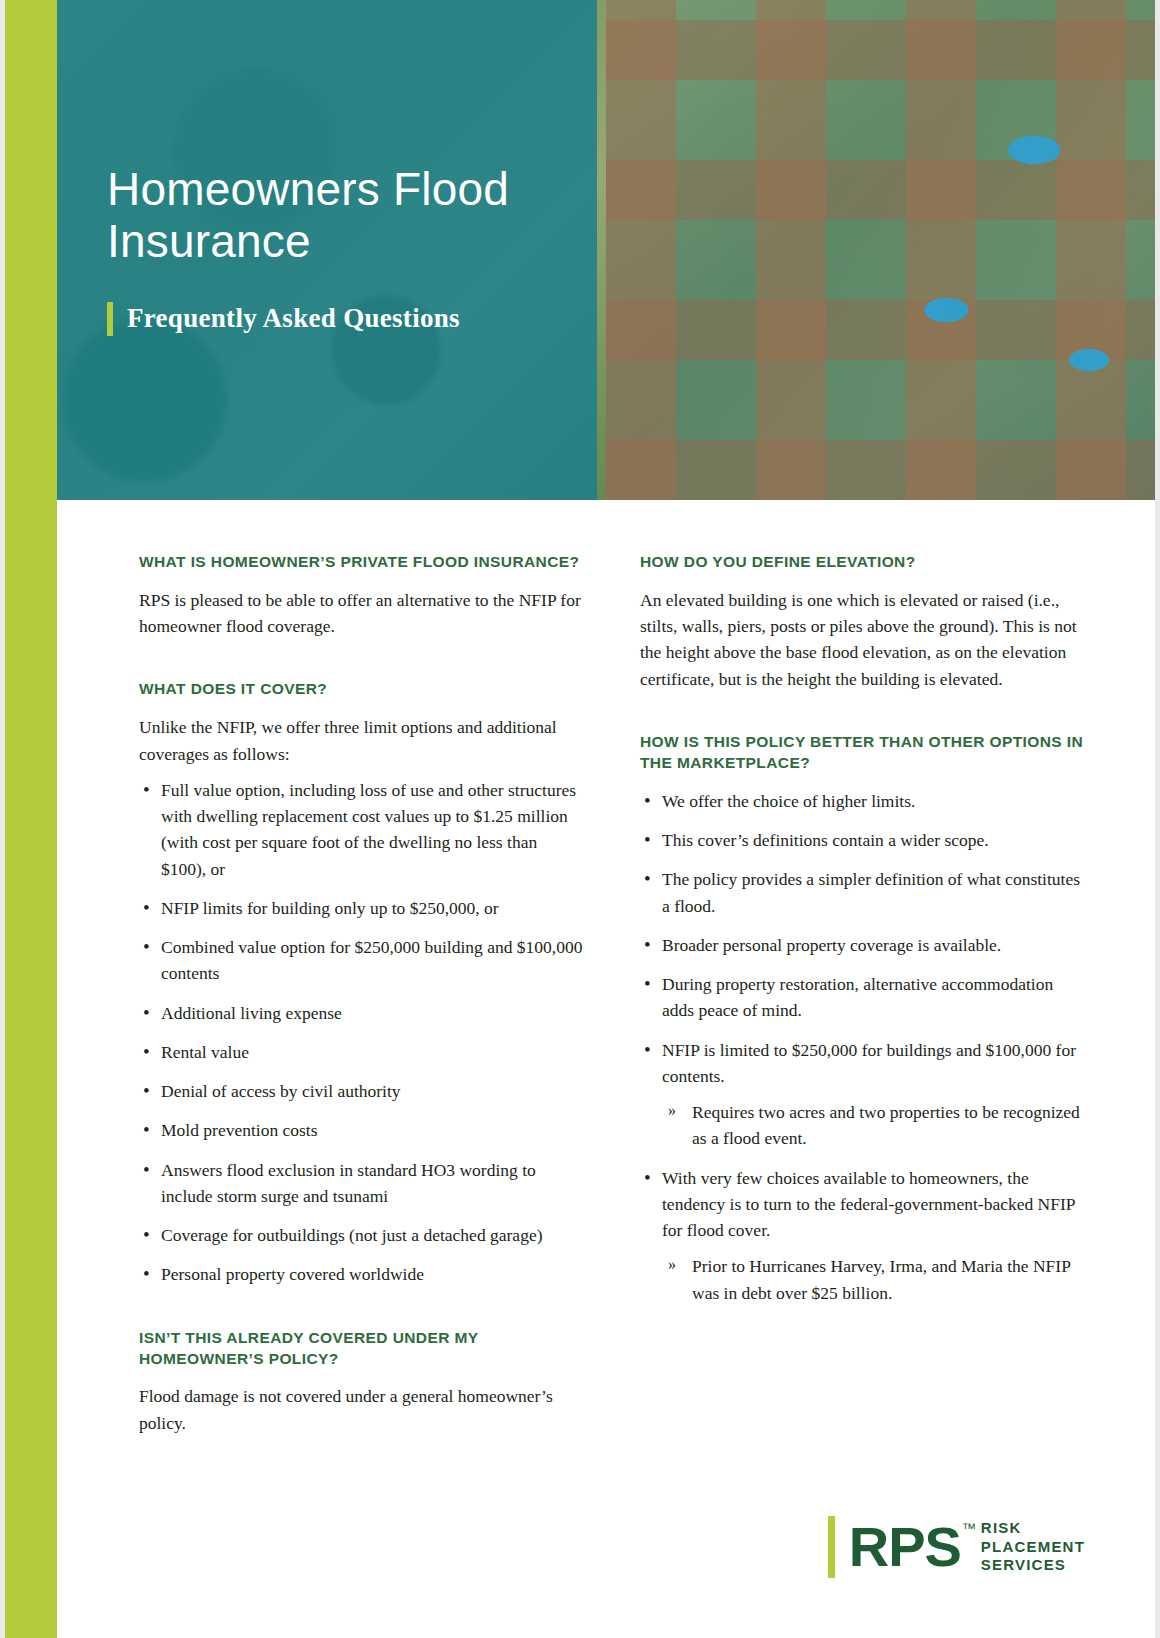Homeowners Flood
Insurance
Frequently Asked Questions
What is homeowner’s private flood insurance?
RPS is pleased to be able to offer an alternative to the NFIP for homeowner flood coverage.
What does it cover?
Unlike the NFIP, we offer three limit options and additional coverages as follows:
Full value option, including loss of use and other structures with dwelling replacement cost values up to $1.25 million (with cost per square foot of the dwelling no less than $100), or
NFIP limits for building only up to $250,000, or
Combined value option for $250,000 building and $100,000 contents
Additional living expense
Rental value
Denial of access by civil authority
Mold prevention costs
Answers flood exclusion in standard HO3 wording to include storm surge and tsunami
Coverage for outbuildings (not just a detached garage)
Personal property covered worldwide
Isn’t this already covered under my homeowner’s policy?
Flood damage is not covered under a general homeowner’s policy.
How do you define elevation?
An elevated building is one which is elevated or raised (i.e., stilts, walls, piers, posts or piles above the ground). This is not the height above the base flood elevation, as on the elevation certificate, but is the height the building is elevated.
How is this policy better than other options in the marketplace?
We offer the choice of higher limits.
This cover’s definitions contain a wider scope.
The policy provides a simpler definition of what constitutes a flood.
Broader personal property coverage is available.
During property restoration, alternative accommodation adds peace of mind.
NFIP is limited to $250,000 for buildings and $100,000 for contents.
Requires two acres and two properties to be recognized as a flood event.
With very few choices available to homeowners, the tendency is to turn to the federal-government-backed NFIP for flood cover.
Prior to Hurricanes Harvey, Irma, and Maria the NFIP was in debt over $25 billion.
RPS™ RISK
PLACEMENT
SERVICES